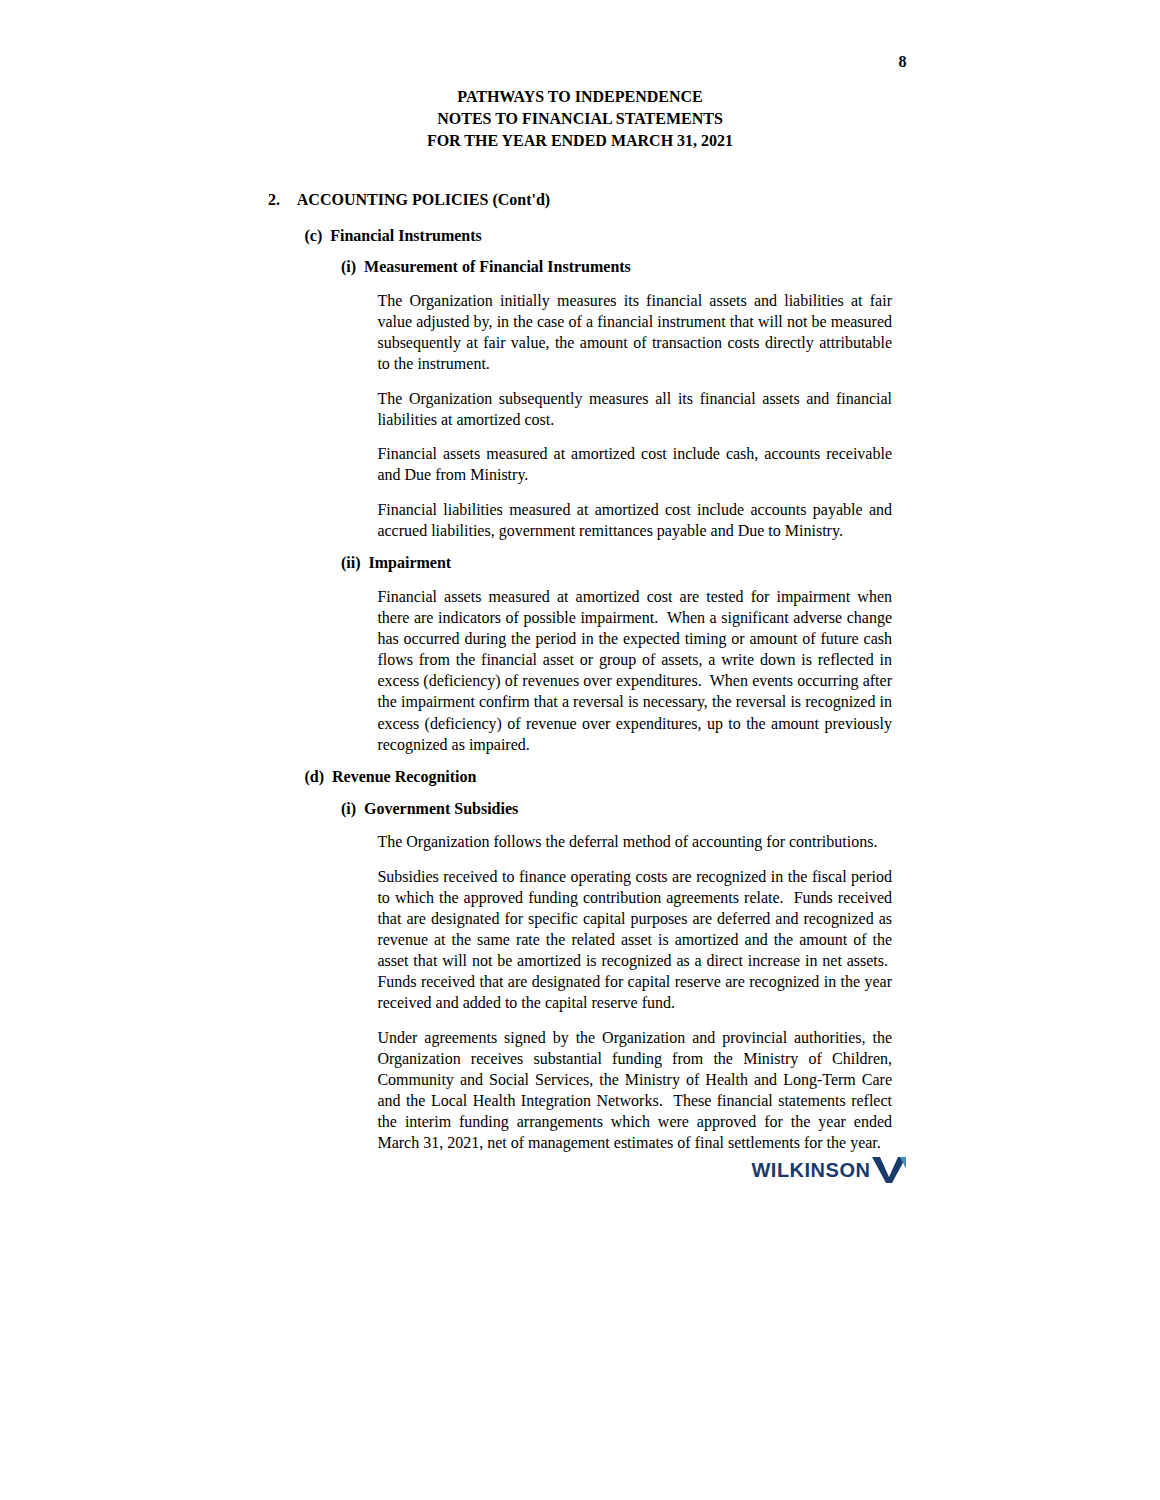8
PATHWAYS TO INDEPENDENCE
NOTES TO FINANCIAL STATEMENTS
FOR THE YEAR ENDED MARCH 31, 2021
2. ACCOUNTING POLICIES (Cont'd)
(c) Financial Instruments
(i) Measurement of Financial Instruments
The Organization initially measures its financial assets and liabilities at fair value adjusted by, in the case of a financial instrument that will not be measured subsequently at fair value, the amount of transaction costs directly attributable to the instrument.
The Organization subsequently measures all its financial assets and financial liabilities at amortized cost.
Financial assets measured at amortized cost include cash, accounts receivable and Due from Ministry.
Financial liabilities measured at amortized cost include accounts payable and accrued liabilities, government remittances payable and Due to Ministry.
(ii) Impairment
Financial assets measured at amortized cost are tested for impairment when there are indicators of possible impairment. When a significant adverse change has occurred during the period in the expected timing or amount of future cash flows from the financial asset or group of assets, a write down is reflected in excess (deficiency) of revenues over expenditures. When events occurring after the impairment confirm that a reversal is necessary, the reversal is recognized in excess (deficiency) of revenue over expenditures, up to the amount previously recognized as impaired.
(d) Revenue Recognition
(i) Government Subsidies
The Organization follows the deferral method of accounting for contributions.
Subsidies received to finance operating costs are recognized in the fiscal period to which the approved funding contribution agreements relate. Funds received that are designated for specific capital purposes are deferred and recognized as revenue at the same rate the related asset is amortized and the amount of the asset that will not be amortized is recognized as a direct increase in net assets. Funds received that are designated for capital reserve are recognized in the year received and added to the capital reserve fund.
Under agreements signed by the Organization and provincial authorities, the Organization receives substantial funding from the Ministry of Children, Community and Social Services, the Ministry of Health and Long-Term Care and the Local Health Integration Networks. These financial statements reflect the interim funding arrangements which were approved for the year ended March 31, 2021, net of management estimates of final settlements for the year.
WILKINSON